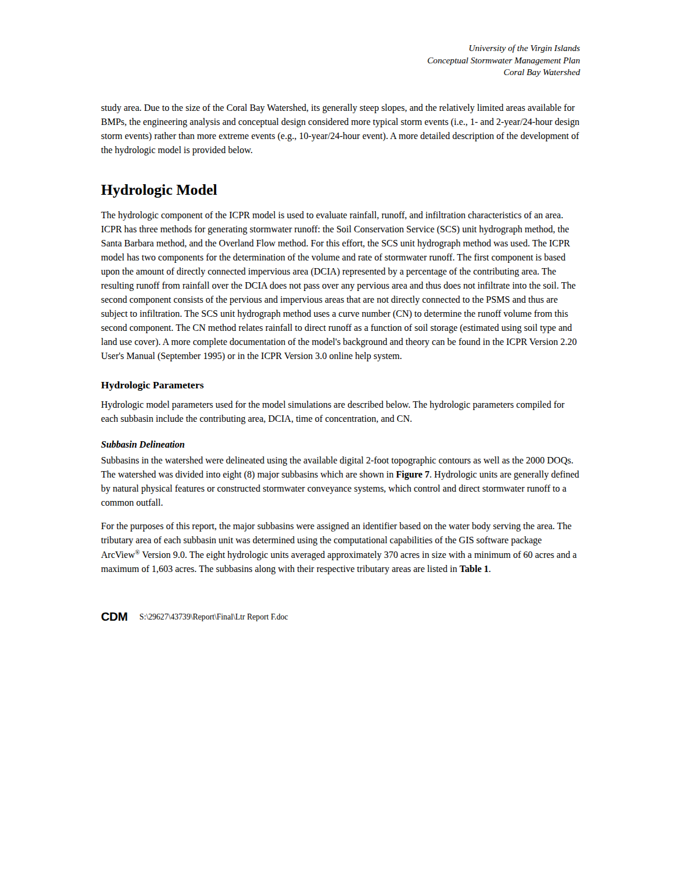University of the Virgin Islands
Conceptual Stormwater Management Plan
Coral Bay Watershed
study area. Due to the size of the Coral Bay Watershed, its generally steep slopes, and the relatively limited areas available for BMPs, the engineering analysis and conceptual design considered more typical storm events (i.e., 1- and 2-year/24-hour design storm events) rather than more extreme events (e.g., 10-year/24-hour event). A more detailed description of the development of the hydrologic model is provided below.
Hydrologic Model
The hydrologic component of the ICPR model is used to evaluate rainfall, runoff, and infiltration characteristics of an area. ICPR has three methods for generating stormwater runoff: the Soil Conservation Service (SCS) unit hydrograph method, the Santa Barbara method, and the Overland Flow method. For this effort, the SCS unit hydrograph method was used. The ICPR model has two components for the determination of the volume and rate of stormwater runoff. The first component is based upon the amount of directly connected impervious area (DCIA) represented by a percentage of the contributing area. The resulting runoff from rainfall over the DCIA does not pass over any pervious area and thus does not infiltrate into the soil. The second component consists of the pervious and impervious areas that are not directly connected to the PSMS and thus are subject to infiltration. The SCS unit hydrograph method uses a curve number (CN) to determine the runoff volume from this second component. The CN method relates rainfall to direct runoff as a function of soil storage (estimated using soil type and land use cover). A more complete documentation of the model's background and theory can be found in the ICPR Version 2.20 User's Manual (September 1995) or in the ICPR Version 3.0 online help system.
Hydrologic Parameters
Hydrologic model parameters used for the model simulations are described below. The hydrologic parameters compiled for each subbasin include the contributing area, DCIA, time of concentration, and CN.
Subbasin Delineation
Subbasins in the watershed were delineated using the available digital 2-foot topographic contours as well as the 2000 DOQs. The watershed was divided into eight (8) major subbasins which are shown in Figure 7. Hydrologic units are generally defined by natural physical features or constructed stormwater conveyance systems, which control and direct stormwater runoff to a common outfall.
For the purposes of this report, the major subbasins were assigned an identifier based on the water body serving the area. The tributary area of each subbasin unit was determined using the computational capabilities of the GIS software package ArcView® Version 9.0. The eight hydrologic units averaged approximately 370 acres in size with a minimum of 60 acres and a maximum of 1,603 acres. The subbasins along with their respective tributary areas are listed in Table 1.
CDM
S:\29627\43739\Report\Final\Ltr Report F.doc